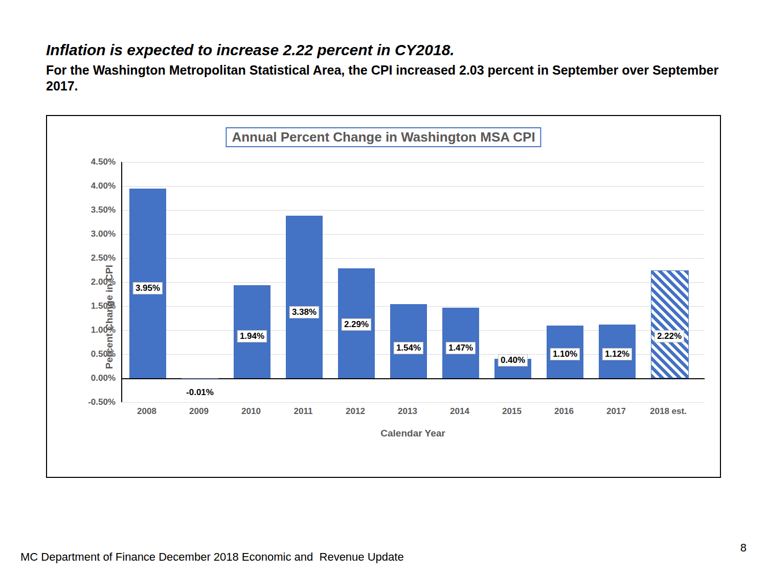Inflation is expected to increase 2.22 percent in CY2018.
For the Washington Metropolitan Statistical Area, the CPI increased 2.03 percent in September over September 2017.
Annual Percent Change in Washington MSA CPI
Percent Change in CPI
4.50%
4.00%
3.50%
3.00%
2.50%
2.00%
1.50%
1.00%
0.50%
0.00%
-0.50%
3.95%
-0.01%
1.94%
3.38%
2.29%
1.54%
1.47%
0.40%
1.10%
1.12%
2.22%
2008 2009 2010 2011 2012 2013 2014 2015 2016 2017 2018 est.
Calendar Year
MC Department of Finance December 2018 Economic and Revenue Update
8